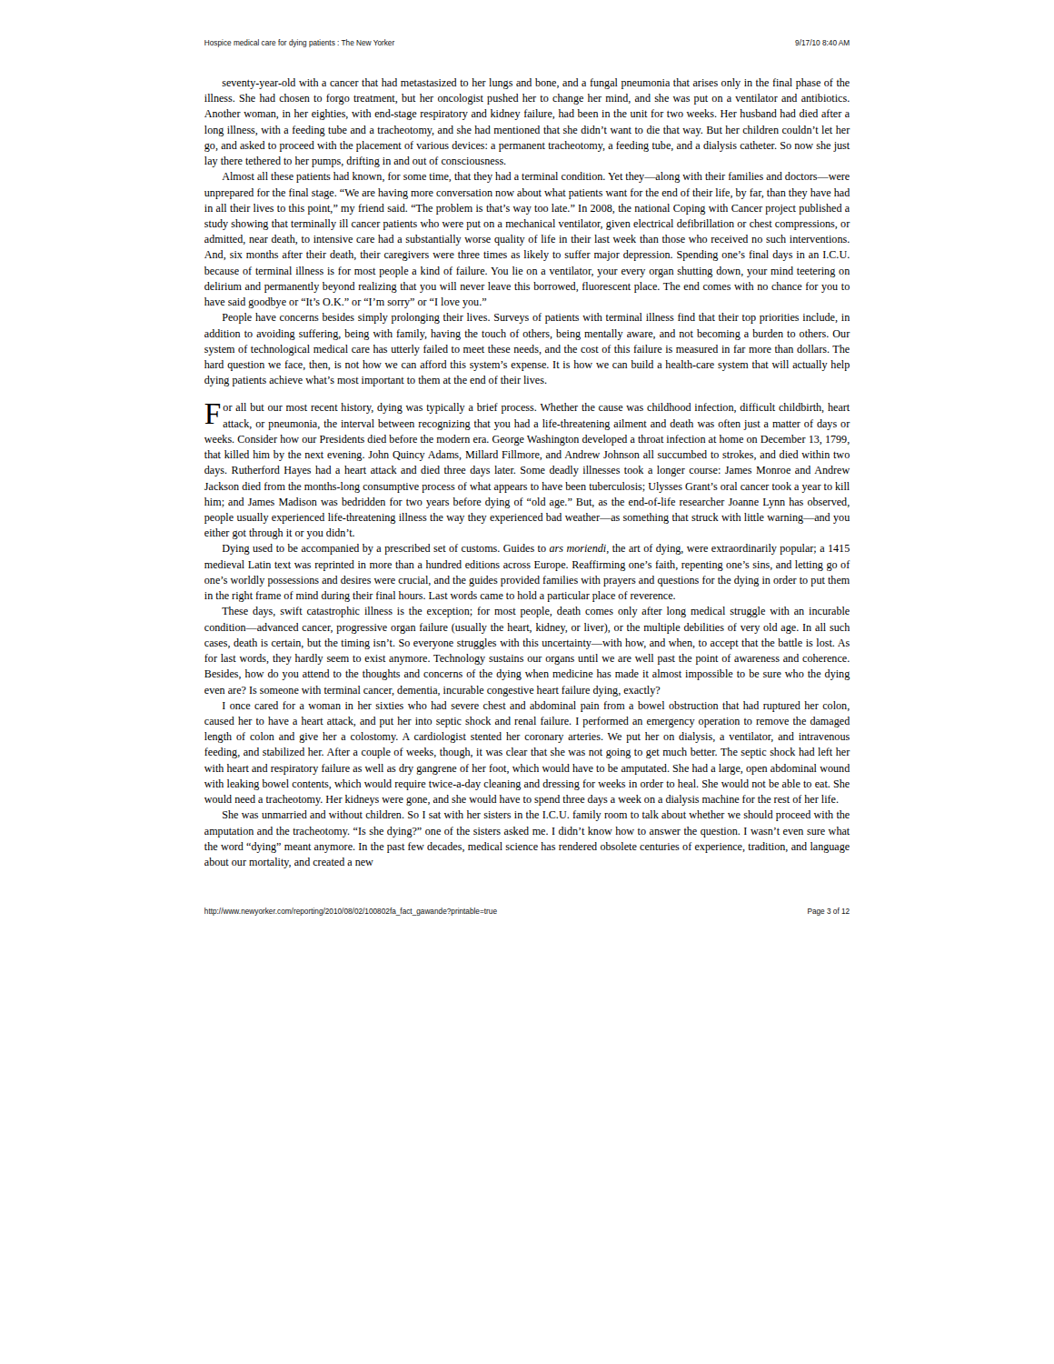Hospice medical care for dying patients : The New Yorker 9/17/10 8:40 AM
seventy-year-old with a cancer that had metastasized to her lungs and bone, and a fungal pneumonia that arises only in the final phase of the illness. She had chosen to forgo treatment, but her oncologist pushed her to change her mind, and she was put on a ventilator and antibiotics. Another woman, in her eighties, with end-stage respiratory and kidney failure, had been in the unit for two weeks. Her husband had died after a long illness, with a feeding tube and a tracheotomy, and she had mentioned that she didn’t want to die that way. But her children couldn’t let her go, and asked to proceed with the placement of various devices: a permanent tracheotomy, a feeding tube, and a dialysis catheter. So now she just lay there tethered to her pumps, drifting in and out of consciousness.
Almost all these patients had known, for some time, that they had a terminal condition. Yet they—along with their families and doctors—were unprepared for the final stage. “We are having more conversation now about what patients want for the end of their life, by far, than they have had in all their lives to this point,” my friend said. “The problem is that’s way too late.” In 2008, the national Coping with Cancer project published a study showing that terminally ill cancer patients who were put on a mechanical ventilator, given electrical defibrillation or chest compressions, or admitted, near death, to intensive care had a substantially worse quality of life in their last week than those who received no such interventions. And, six months after their death, their caregivers were three times as likely to suffer major depression. Spending one’s final days in an I.C.U. because of terminal illness is for most people a kind of failure. You lie on a ventilator, your every organ shutting down, your mind teetering on delirium and permanently beyond realizing that you will never leave this borrowed, fluorescent place. The end comes with no chance for you to have said goodbye or “It’s O.K.” or “I’m sorry” or “I love you.”
People have concerns besides simply prolonging their lives. Surveys of patients with terminal illness find that their top priorities include, in addition to avoiding suffering, being with family, having the touch of others, being mentally aware, and not becoming a burden to others. Our system of technological medical care has utterly failed to meet these needs, and the cost of this failure is measured in far more than dollars. The hard question we face, then, is not how we can afford this system’s expense. It is how we can build a health-care system that will actually help dying patients achieve what’s most important to them at the end of their lives.
For all but our most recent history, dying was typically a brief process. Whether the cause was childhood infection, difficult childbirth, heart attack, or pneumonia, the interval between recognizing that you had a life-threatening ailment and death was often just a matter of days or weeks. Consider how our Presidents died before the modern era. George Washington developed a throat infection at home on December 13, 1799, that killed him by the next evening. John Quincy Adams, Millard Fillmore, and Andrew Johnson all succumbed to strokes, and died within two days. Rutherford Hayes had a heart attack and died three days later. Some deadly illnesses took a longer course: James Monroe and Andrew Jackson died from the months-long consumptive process of what appears to have been tuberculosis; Ulysses Grant’s oral cancer took a year to kill him; and James Madison was bedridden for two years before dying of “old age.” But, as the end-of-life researcher Joanne Lynn has observed, people usually experienced life-threatening illness the way they experienced bad weather—as something that struck with little warning—and you either got through it or you didn’t.
Dying used to be accompanied by a prescribed set of customs. Guides to ars moriendi, the art of dying, were extraordinarily popular; a 1415 medieval Latin text was reprinted in more than a hundred editions across Europe. Reaffirming one’s faith, repenting one’s sins, and letting go of one’s worldly possessions and desires were crucial, and the guides provided families with prayers and questions for the dying in order to put them in the right frame of mind during their final hours. Last words came to hold a particular place of reverence.
These days, swift catastrophic illness is the exception; for most people, death comes only after long medical struggle with an incurable condition—advanced cancer, progressive organ failure (usually the heart, kidney, or liver), or the multiple debilities of very old age. In all such cases, death is certain, but the timing isn’t. So everyone struggles with this uncertainty—with how, and when, to accept that the battle is lost. As for last words, they hardly seem to exist anymore. Technology sustains our organs until we are well past the point of awareness and coherence. Besides, how do you attend to the thoughts and concerns of the dying when medicine has made it almost impossible to be sure who the dying even are? Is someone with terminal cancer, dementia, incurable congestive heart failure dying, exactly?
I once cared for a woman in her sixties who had severe chest and abdominal pain from a bowel obstruction that had ruptured her colon, caused her to have a heart attack, and put her into septic shock and renal failure. I performed an emergency operation to remove the damaged length of colon and give her a colostomy. A cardiologist stented her coronary arteries. We put her on dialysis, a ventilator, and intravenous feeding, and stabilized her. After a couple of weeks, though, it was clear that she was not going to get much better. The septic shock had left her with heart and respiratory failure as well as dry gangrene of her foot, which would have to be amputated. She had a large, open abdominal wound with leaking bowel contents, which would require twice-a-day cleaning and dressing for weeks in order to heal. She would not be able to eat. She would need a tracheotomy. Her kidneys were gone, and she would have to spend three days a week on a dialysis machine for the rest of her life.
She was unmarried and without children. So I sat with her sisters in the I.C.U. family room to talk about whether we should proceed with the amputation and the tracheotomy. “Is she dying?” one of the sisters asked me. I didn’t know how to answer the question. I wasn’t even sure what the word “dying” meant anymore. In the past few decades, medical science has rendered obsolete centuries of experience, tradition, and language about our mortality, and created a new
http://www.newyorker.com/reporting/2010/08/02/100802fa_fact_gawande?printable=true Page 3 of 12